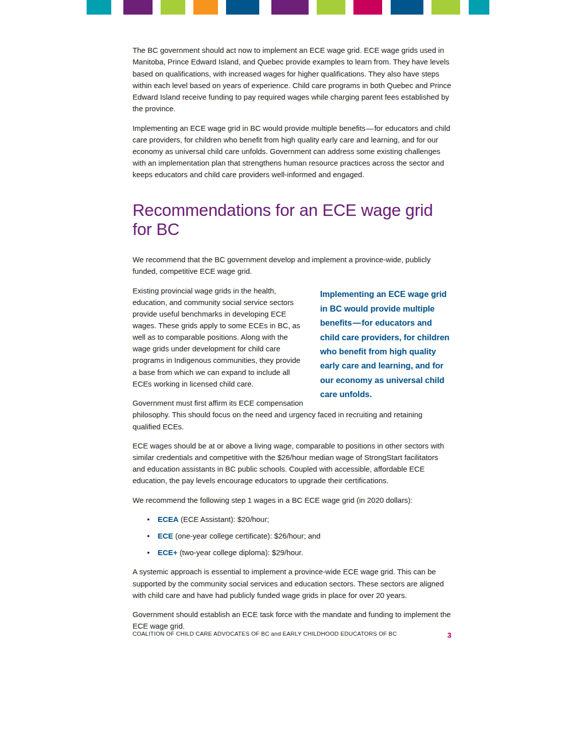The BC government should act now to implement an ECE wage grid. ECE wage grids used in Manitoba, Prince Edward Island, and Quebec provide examples to learn from. They have levels based on qualifications, with increased wages for higher qualifications. They also have steps within each level based on years of experience. Child care programs in both Quebec and Prince Edward Island receive funding to pay required wages while charging parent fees established by the province.
Implementing an ECE wage grid in BC would provide multiple benefits — for educators and child care providers, for children who benefit from high quality early care and learning, and for our economy as universal child care unfolds. Government can address some existing challenges with an implementation plan that strengthens human resource practices across the sector and keeps educators and child care providers well-informed and engaged.
Recommendations for an ECE wage grid for BC
We recommend that the BC government develop and implement a province-wide, publicly funded, competitive ECE wage grid.
Implementing an ECE wage grid in BC would provide multiple benefits — for educators and child care providers, for children who benefit from high quality early care and learning, and for our economy as universal child care unfolds.
Existing provincial wage grids in the health, education, and community social service sectors provide useful benchmarks in developing ECE wages. These grids apply to some ECEs in BC, as well as to comparable positions. Along with the wage grids under development for child care programs in Indigenous communities, they provide a base from which we can expand to include all ECEs working in licensed child care.
Government must first affirm its ECE compensation philosophy. This should focus on the need and urgency faced in recruiting and retaining qualified ECEs.
ECE wages should be at or above a living wage, comparable to positions in other sectors with similar credentials and competitive with the $26/hour median wage of StrongStart facilitators and education assistants in BC public schools. Coupled with accessible, affordable ECE education, the pay levels encourage educators to upgrade their certifications.
We recommend the following step 1 wages in a BC ECE wage grid (in 2020 dollars):
ECEA (ECE Assistant): $20/hour;
ECE (one-year college certificate): $26/hour; and
ECE+ (two-year college diploma): $29/hour.
A systemic approach is essential to implement a province-wide ECE wage grid. This can be supported by the community social services and education sectors. These sectors are aligned with child care and have had publicly funded wage grids in place for over 20 years.
Government should establish an ECE task force with the mandate and funding to implement the ECE wage grid.
3 COALITION OF CHILD CARE ADVOCATES OF BC and EARLY CHILDHOOD EDUCATORS OF BC